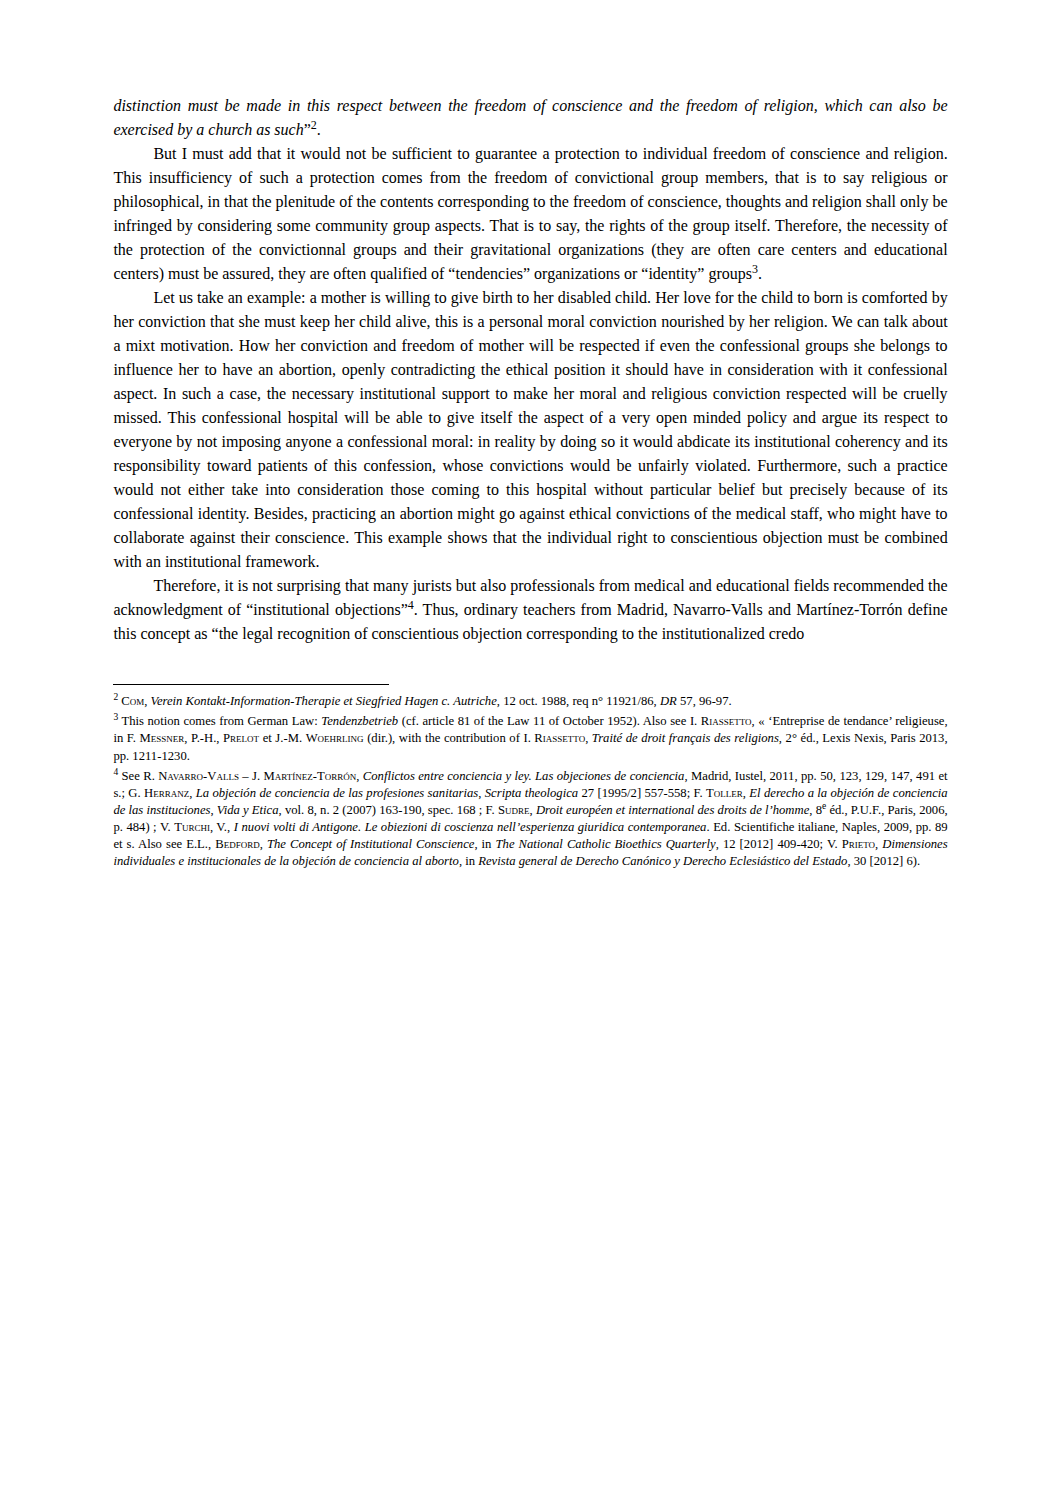distinction must be made in this respect between the freedom of conscience and the freedom of religion, which can also be exercised by a church as such”2.
But I must add that it would not be sufficient to guarantee a protection to individual freedom of conscience and religion. This insufficiency of such a protection comes from the freedom of convictional group members, that is to say religious or philosophical, in that the plenitude of the contents corresponding to the freedom of conscience, thoughts and religion shall only be infringed by considering some community group aspects. That is to say, the rights of the group itself. Therefore, the necessity of the protection of the convictionnal groups and their gravitational organizations (they are often care centers and educational centers) must be assured, they are often qualified of “tendencies” organizations or “identity” groups3.
Let us take an example: a mother is willing to give birth to her disabled child. Her love for the child to born is comforted by her conviction that she must keep her child alive, this is a personal moral conviction nourished by her religion. We can talk about a mixt motivation. How her conviction and freedom of mother will be respected if even the confessional groups she belongs to influence her to have an abortion, openly contradicting the ethical position it should have in consideration with it confessional aspect. In such a case, the necessary institutional support to make her moral and religious conviction respected will be cruelly missed. This confessional hospital will be able to give itself the aspect of a very open minded policy and argue its respect to everyone by not imposing anyone a confessional moral: in reality by doing so it would abdicate its institutional coherency and its responsibility toward patients of this confession, whose convictions would be unfairly violated. Furthermore, such a practice would not either take into consideration those coming to this hospital without particular belief but precisely because of its confessional identity. Besides, practicing an abortion might go against ethical convictions of the medical staff, who might have to collaborate against their conscience. This example shows that the individual right to conscientious objection must be combined with an institutional framework.
Therefore, it is not surprising that many jurists but also professionals from medical and educational fields recommended the acknowledgment of “institutional objections”4. Thus, ordinary teachers from Madrid, Navarro-Valls and Martínez-Torrón define this concept as “the legal recognition of conscientious objection corresponding to the institutionalized credo
2 Com, Verein Kontakt-Information-Therapie et Siegfried Hagen c. Autriche, 12 oct. 1988, req n° 11921/86, DR 57, 96-97.
3 This notion comes from German Law: Tendenzbetrieb (cf. article 81 of the Law 11 of October 1952). Also see I. Riassetto, « ‘Entreprise de tendance’ religieuse, in F. Messner, P.-H., Prelot et J.-M. Woehrling (dir.), with the contribution of I. Riassetto, Traité de droit français des religions, 2° éd., Lexis Nexis, Paris 2013, pp. 1211-1230.
4 See R. Navarro-Valls – J. Martínez-Torrón, Conflictos entre conciencia y ley. Las objeciones de conciencia, Madrid, Iustel, 2011, pp. 50, 123, 129, 147, 491 et s.; G. Herranz, La objeción de conciencia de las profesiones sanitarias, Scripta theologica 27 [1995/2] 557-558; F. Toller, El derecho a la objeción de conciencia de las instituciones, Vida y Etica, vol. 8, n. 2 (2007) 163-190, spec. 168 ; F. Sudre, Droit européen et international des droits de l’homme, 8e éd., P.U.F., Paris, 2006, p. 484) ; V. Turchi, V., I nuovi volti di Antigone. Le obiezioni di coscienza nell’esperienza giuridica contemporanea. Ed. Scientifiche italiane, Naples, 2009, pp. 89 et s. Also see E.L., Bedford, The Concept of Institutional Conscience, in The National Catholic Bioethics Quarterly, 12 [2012] 409-420; V. Prieto, Dimensiones individuales e institucionales de la objeción de conciencia al aborto, in Revista general de Derecho Canónico y Derecho Eclesiástico del Estado, 30 [2012] 6).